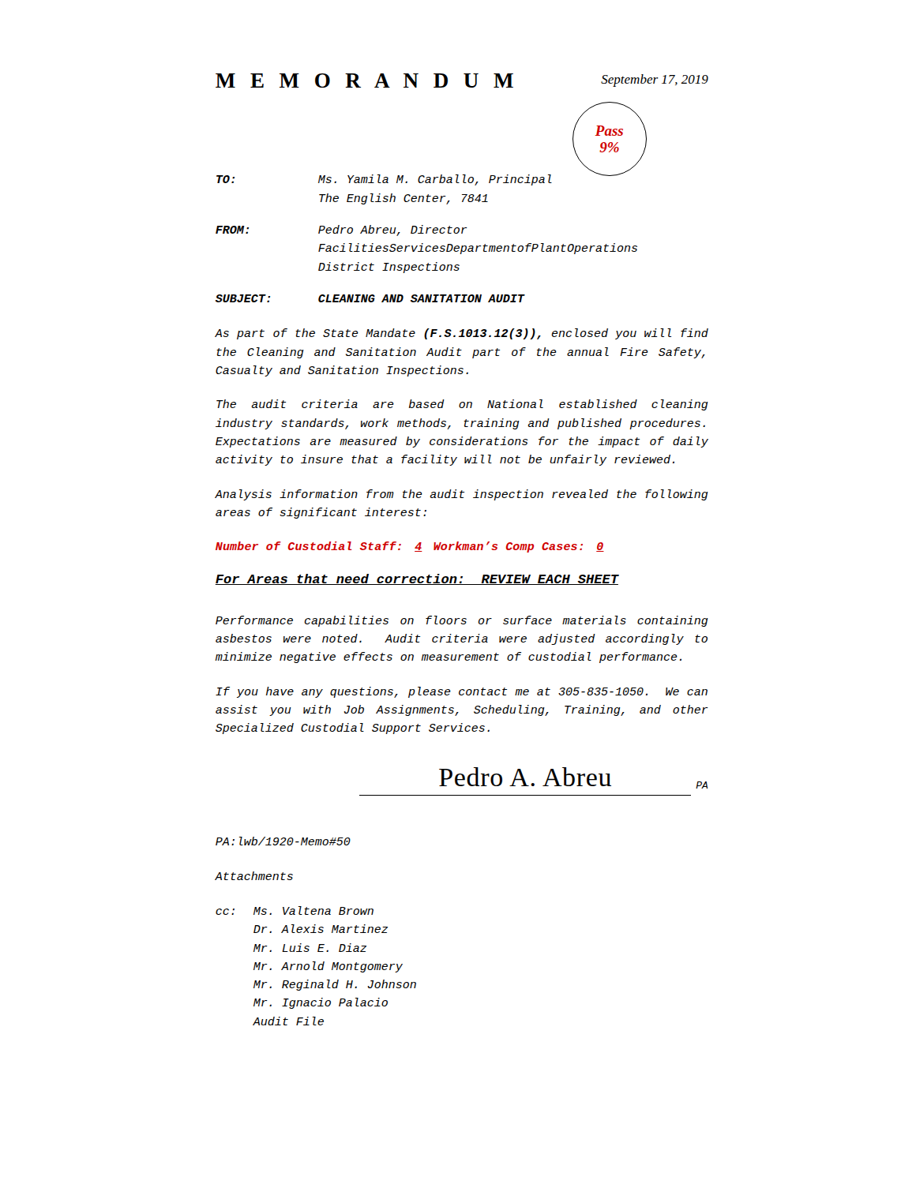M E M O R A N D U M
September 17, 2019
Pass 9%
TO:
Ms. Yamila M. Carballo, Principal
The English Center, 7841
FROM:
Pedro Abreu, Director
Facilities Services Department of Plant Operations District Inspections
SUBJECT: Cleaning and Sanitation Audit
As part of the State Mandate (F.S.1013.12(3)), enclosed you will find the Cleaning and Sanitation Audit part of the annual Fire Safety, Casualty and Sanitation Inspections.
The audit criteria are based on National established cleaning industry standards, work methods, training and published procedures. Expectations are measured by considerations for the impact of daily activity to insure that a facility will not be unfairly reviewed.
Analysis information from the audit inspection revealed the following areas of significant interest:
Number of Custodial Staff: 4 Workman’s Comp Cases: 0
For Areas that need correction: REVIEW EACH SHEET
Performance capabilities on floors or surface materials containing asbestos were noted. Audit criteria were adjusted accordingly to minimize negative effects on measurement of custodial performance.
If you have any questions, please contact me at 305-835-1050. We can assist you with Job Assignments, Scheduling, Training, and other Specialized Custodial Support Services.
Pedro A. Abreu
PA
PA:lwb/1920-Memo#50
Attachments
cc: Ms. Valtena Brown
Dr. Alexis Martinez
Mr. Luis E. Diaz
Mr. Arnold Montgomery
Mr. Reginald H. Johnson
Mr. Ignacio Palacio
Audit File